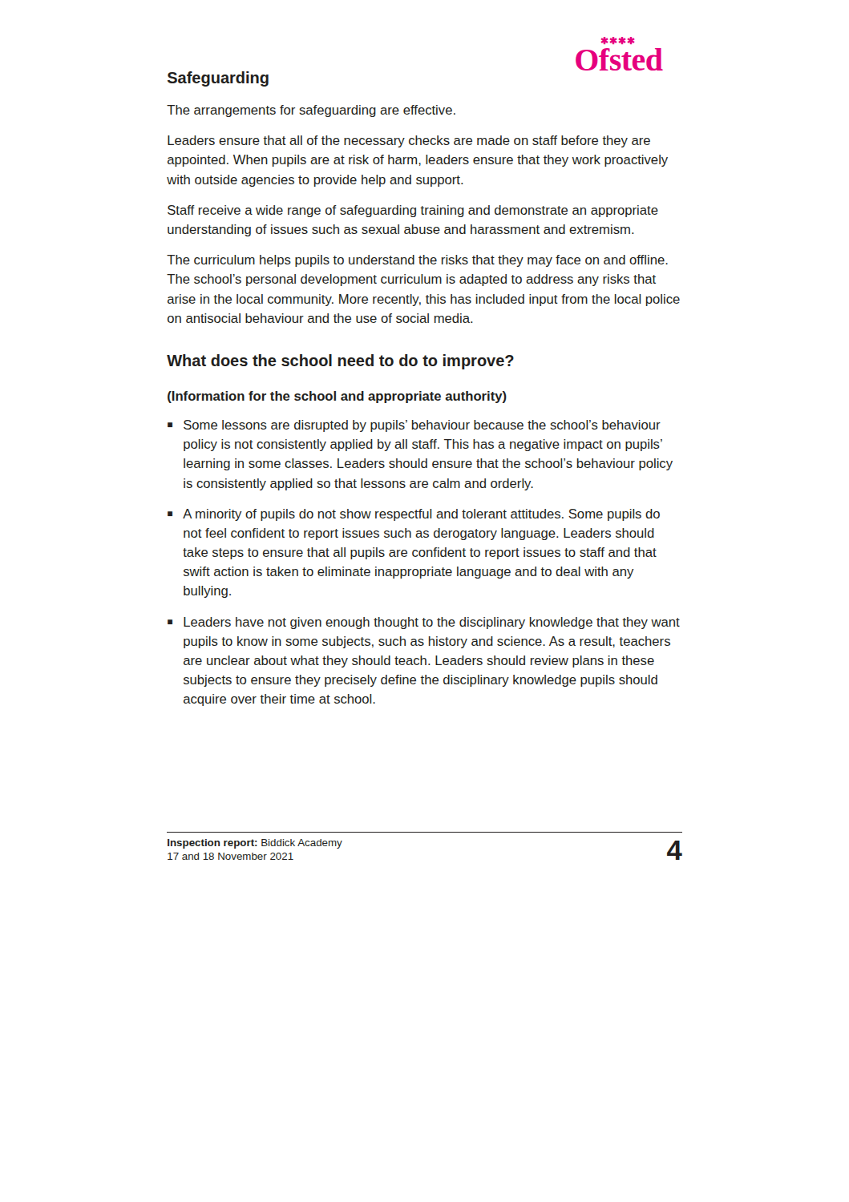✱✱✱✱
Ofsted
Safeguarding
The arrangements for safeguarding are effective.
Leaders ensure that all of the necessary checks are made on staff before they are appointed. When pupils are at risk of harm, leaders ensure that they work proactively with outside agencies to provide help and support.
Staff receive a wide range of safeguarding training and demonstrate an appropriate understanding of issues such as sexual abuse and harassment and extremism.
The curriculum helps pupils to understand the risks that they may face on and offline. The school’s personal development curriculum is adapted to address any risks that arise in the local community. More recently, this has included input from the local police on antisocial behaviour and the use of social media.
What does the school need to do to improve?
(Information for the school and appropriate authority)
Some lessons are disrupted by pupils’ behaviour because the school’s behaviour policy is not consistently applied by all staff. This has a negative impact on pupils’ learning in some classes. Leaders should ensure that the school’s behaviour policy is consistently applied so that lessons are calm and orderly.
A minority of pupils do not show respectful and tolerant attitudes. Some pupils do not feel confident to report issues such as derogatory language. Leaders should take steps to ensure that all pupils are confident to report issues to staff and that swift action is taken to eliminate inappropriate language and to deal with any bullying.
Leaders have not given enough thought to the disciplinary knowledge that they want pupils to know in some subjects, such as history and science. As a result, teachers are unclear about what they should teach. Leaders should review plans in these subjects to ensure they precisely define the disciplinary knowledge pupils should acquire over their time at school.
Inspection report: Biddick Academy
17 and 18 November 2021
4